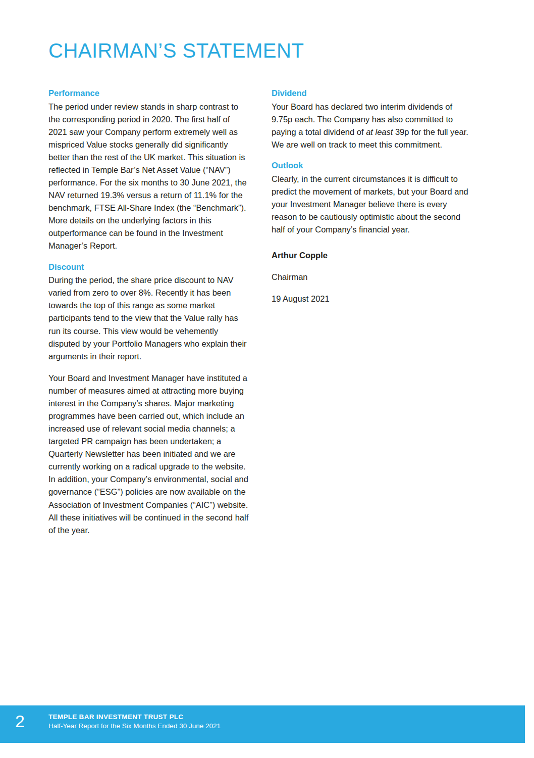CHAIRMAN’S STATEMENT
Performance
The period under review stands in sharp contrast to the corresponding period in 2020. The first half of 2021 saw your Company perform extremely well as mispriced Value stocks generally did significantly better than the rest of the UK market. This situation is reflected in Temple Bar’s Net Asset Value (“NAV”) performance. For the six months to 30 June 2021, the NAV returned 19.3% versus a return of 11.1% for the benchmark, FTSE All-Share Index (the “Benchmark”). More details on the underlying factors in this outperformance can be found in the Investment Manager’s Report.
Discount
During the period, the share price discount to NAV varied from zero to over 8%. Recently it has been towards the top of this range as some market participants tend to the view that the Value rally has run its course. This view would be vehemently disputed by your Portfolio Managers who explain their arguments in their report.
Your Board and Investment Manager have instituted a number of measures aimed at attracting more buying interest in the Company’s shares. Major marketing programmes have been carried out, which include an increased use of relevant social media channels; a targeted PR campaign has been undertaken; a Quarterly Newsletter has been initiated and we are currently working on a radical upgrade to the website. In addition, your Company’s environmental, social and governance (“ESG”) policies are now available on the Association of Investment Companies (“AIC”) website. All these initiatives will be continued in the second half of the year.
Dividend
Your Board has declared two interim dividends of 9.75p each. The Company has also committed to paying a total dividend of at least 39p for the full year. We are well on track to meet this commitment.
Outlook
Clearly, in the current circumstances it is difficult to predict the movement of markets, but your Board and your Investment Manager believe there is every reason to be cautiously optimistic about the second half of your Company’s financial year.
Arthur Copple
Chairman
19 August 2021
2
TEMPLE BAR INVESTMENT TRUST PLC Half-Year Report for the Six Months Ended 30 June 2021